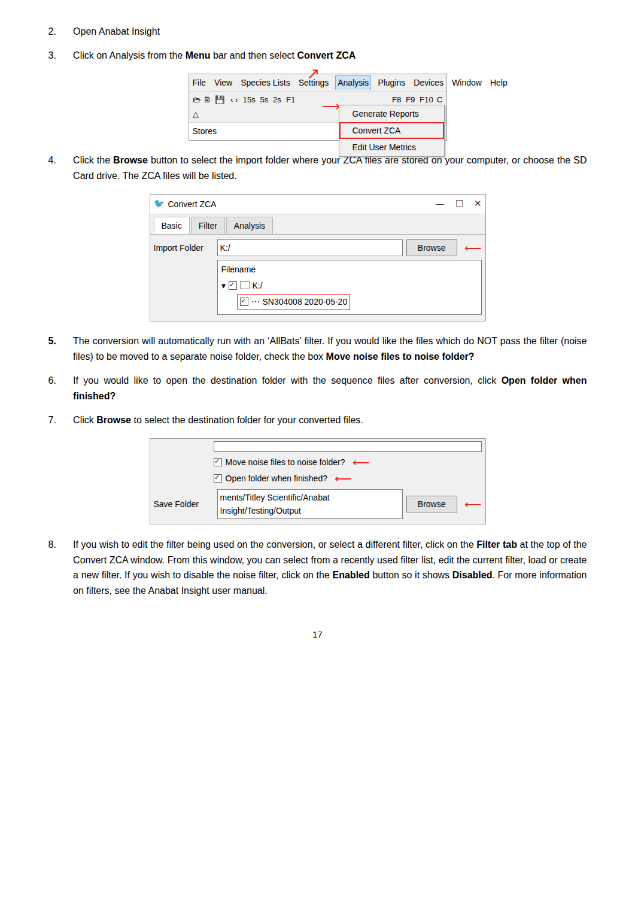2. Open Anabat Insight
3. Click on Analysis from the Menu bar and then select Convert ZCA
File View Species Lists Settings Analysis Plugins Devices Window Help
🗁 🗎 💾 ‹ › 15s 5s 2s F1 F8 F9 F10 C
Generate Reports
Convert ZCA
Edit User Metrics
△ ☐ uto ZC ▶
Stores
↗ ⟶
4. Click the Browse button to select the import folder where your ZCA files are stored on your computer, or choose the SD Card drive. The ZCA files will be listed.
🐦 Convert ZCA — ☐ ✕
Basic
Filter
Analysis
Import Folder
K:/
Browse
⟵
Filename
▾ K:/
⋯ SN304008 2020-05-20
5. The conversion will automatically run with an ‘AllBats’ filter. If you would like the files which do NOT pass the filter (noise files) to be moved to a separate noise folder, check the box Move noise files to noise folder?
6. If you would like to open the destination folder with the sequence files after conversion, click Open folder when finished?
7. Click Browse to select the destination folder for your converted files.
Move noise files to noise folder? ⟵
Open folder when finished? ⟵
Save Folder
ments/Titley Scientific/Anabat Insight/Testing/Output
Browse
⟵
8. If you wish to edit the filter being used on the conversion, or select a different filter, click on the Filter tab at the top of the Convert ZCA window. From this window, you can select from a recently used filter list, edit the current filter, load or create a new filter. If you wish to disable the noise filter, click on the Enabled button so it shows Disabled. For more information on filters, see the Anabat Insight user manual.
17